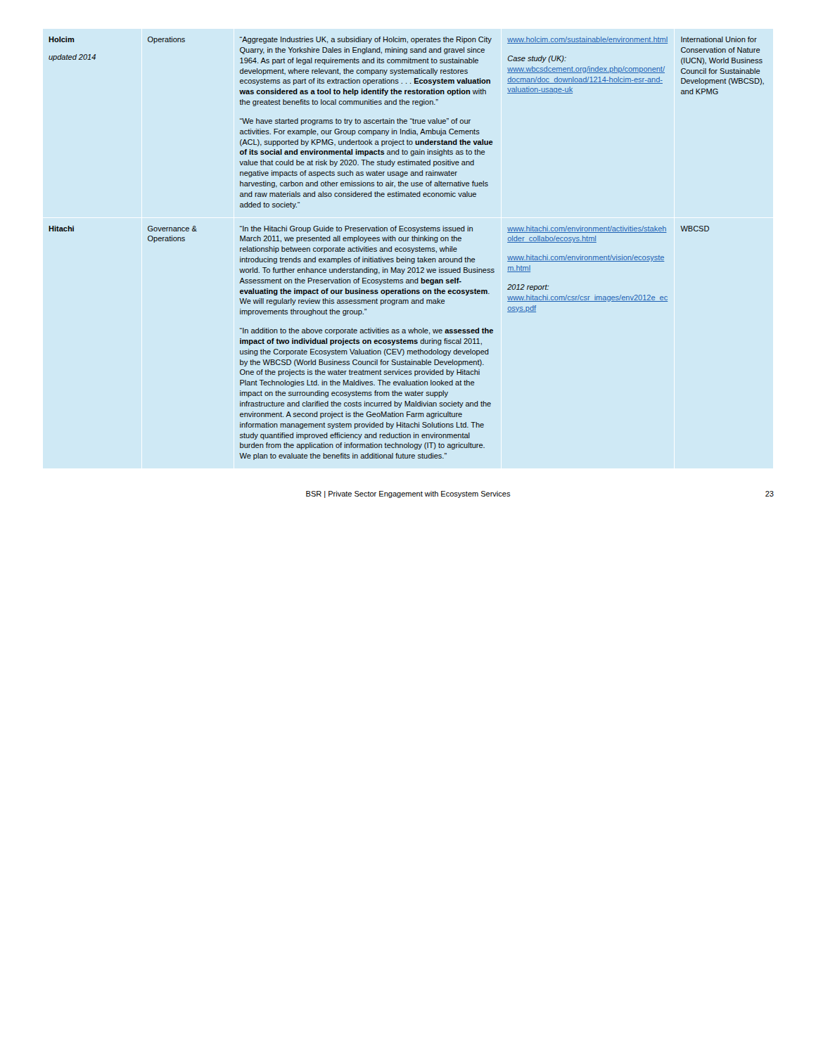| Holcim updated 2014 | Operations | “Aggregate Industries UK, a subsidiary of Holcim, operates the Ripon City Quarry, in the Yorkshire Dales in England, mining sand and gravel since 1964. As part of legal requirements and its commitment to sustainable development, where relevant, the company systematically restores ecosystems as part of its extraction operations . . . Ecosystem valuation was considered as a tool to help identify the restoration option with the greatest benefits to local communities and the region.” “We have started programs to try to ascertain the “true value” of our activities. For example, our Group company in India, Ambuja Cements (ACL), supported by KPMG, undertook a project to understand the value of its social and environmental impacts and to gain insights as to the value that could be at risk by 2020. The study estimated positive and negative impacts of aspects such as water usage and rainwater harvesting, carbon and other emissions to air, the use of alternative fuels and raw materials and also considered the estimated economic value added to society.“ | www.holcim.com/sustainable/environment.html Case study (UK): www.wbcsdcement.org/index.php/component/docman/doc_download/1214-holcim-esr-and-valuation-usage-uk | International Union for Conservation of Nature (IUCN), World Business Council for Sustainable Development (WBCSD), and KPMG |
| Hitachi | Governance & Operations | “In the Hitachi Group Guide to Preservation of Ecosystems issued in March 2011, we presented all employees with our thinking on the relationship between corporate activities and ecosystems, while introducing trends and examples of initiatives being taken around the world. To further enhance understanding, in May 2012 we issued Business Assessment on the Preservation of Ecosystems and began self-evaluating the impact of our business operations on the ecosystem . We will regularly review this assessment program and make improvements throughout the group.” “In addition to the above corporate activities as a whole, we assessed the impact of two individual projects on ecosystems during fiscal 2011, using the Corporate Ecosystem Valuation (CEV) methodology developed by the WBCSD (World Business Council for Sustainable Development). One of the projects is the water treatment services provided by Hitachi Plant Technologies Ltd. in the Maldives. The evaluation looked at the impact on the surrounding ecosystems from the water supply infrastructure and clarified the costs incurred by Maldivian society and the environment. A second project is the GeoMation Farm agriculture information management system provided by Hitachi Solutions Ltd. The study quantified improved efficiency and reduction in environmental burden from the application of information technology (IT) to agriculture. We plan to evaluate the benefits in additional future studies.” | www.hitachi.com/environment/activities/stakeholder_collabo/ecosys.html www.hitachi.com/environment/vision/ecosystem.html 2012 report: www.hitachi.com/csr/csr_images/env2012e_ecosys.pdf | WBCSD |
BSR | Private Sector Engagement with Ecosystem Services 23